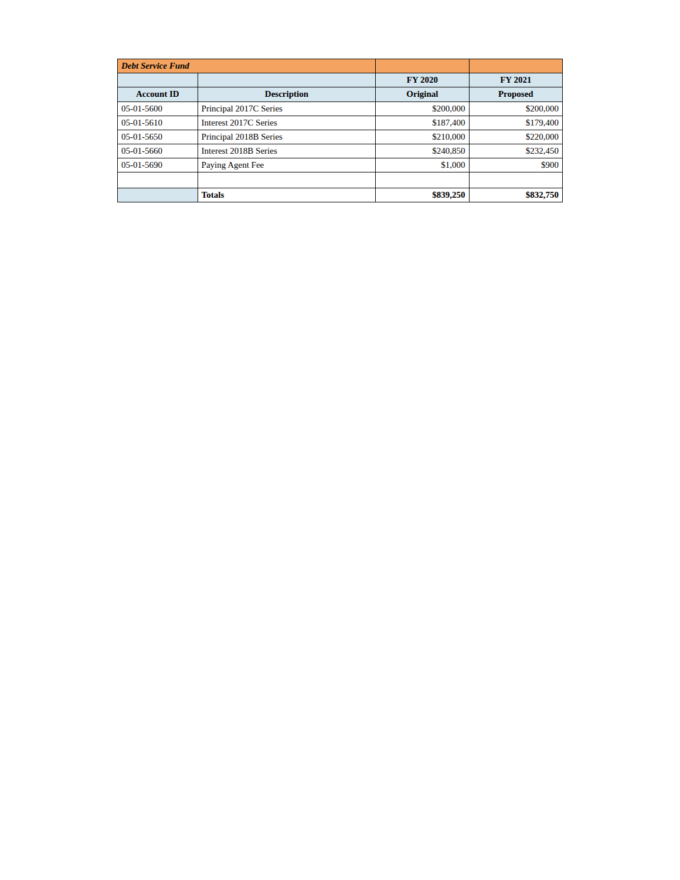| Debt Service Fund | | |
| | | FY 2020 | FY 2021 |
| Account ID | Description | Original | Proposed |
| 05-01-5600 | Principal 2017C Series | $200,000 | $200,000 |
| 05-01-5610 | Interest 2017C Series | $187,400 | $179,400 |
| 05-01-5650 | Principal 2018B Series | $210,000 | $220,000 |
| 05-01-5660 | Interest 2018B Series | $240,850 | $232,450 |
| 05-01-5690 | Paying Agent Fee | $1,000 | $900 |
| | Totals | $839,250 | $832,750 |